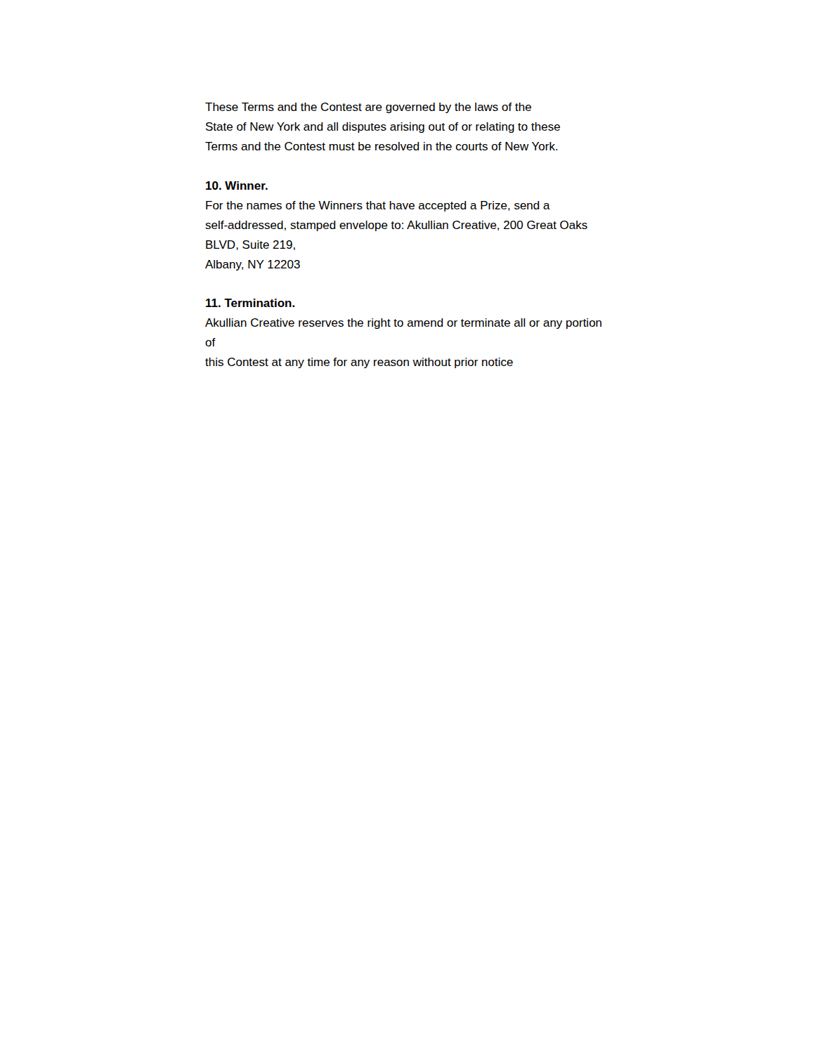These Terms and the Contest are governed by the laws of the
State of New York and all disputes arising out of or relating to these
Terms and the Contest must be resolved in the courts of New York.
10. Winner.
For the names of the Winners that have accepted a Prize, send a
self-addressed, stamped envelope to: Akullian Creative, 200 Great Oaks BLVD, Suite 219,
Albany, NY 12203
11. Termination.
Akullian Creative reserves the right to amend or terminate all or any portion of
this Contest at any time for any reason without prior notice